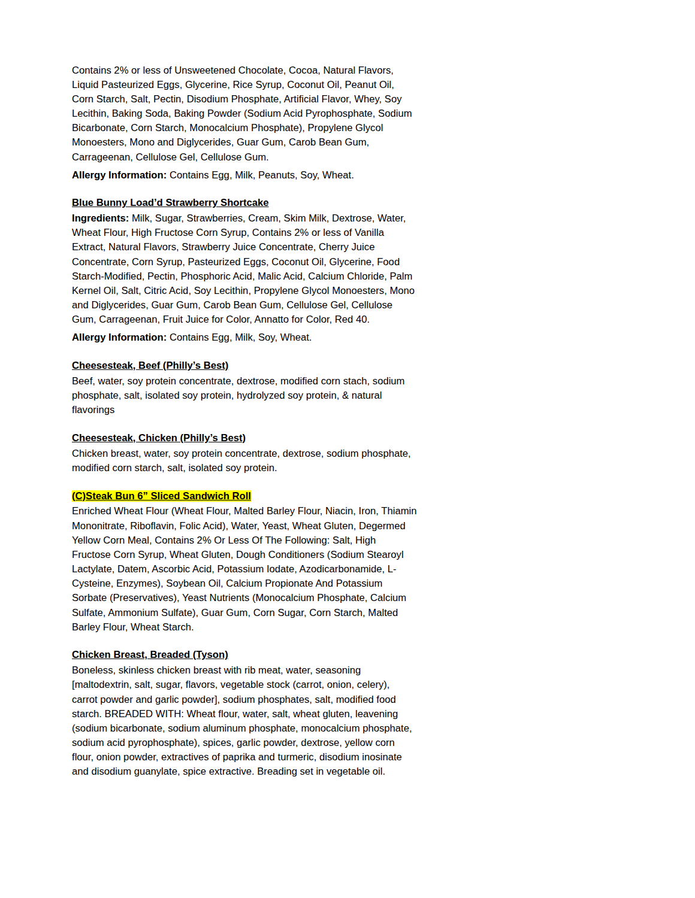Contains 2% or less of Unsweetened Chocolate, Cocoa, Natural Flavors, Liquid Pasteurized Eggs, Glycerine, Rice Syrup, Coconut Oil, Peanut Oil, Corn Starch, Salt, Pectin, Disodium Phosphate, Artificial Flavor, Whey, Soy Lecithin, Baking Soda, Baking Powder (Sodium Acid Pyrophosphate, Sodium Bicarbonate, Corn Starch, Monocalcium Phosphate), Propylene Glycol Monoesters, Mono and Diglycerides, Guar Gum, Carob Bean Gum, Carrageenan, Cellulose Gel, Cellulose Gum.
Allergy Information: Contains Egg, Milk, Peanuts, Soy, Wheat.
Blue Bunny Load’d Strawberry Shortcake
Ingredients: Milk, Sugar, Strawberries, Cream, Skim Milk, Dextrose, Water, Wheat Flour, High Fructose Corn Syrup, Contains 2% or less of Vanilla Extract, Natural Flavors, Strawberry Juice Concentrate, Cherry Juice Concentrate, Corn Syrup, Pasteurized Eggs, Coconut Oil, Glycerine, Food Starch-Modified, Pectin, Phosphoric Acid, Malic Acid, Calcium Chloride, Palm Kernel Oil, Salt, Citric Acid, Soy Lecithin, Propylene Glycol Monoesters, Mono and Diglycerides, Guar Gum, Carob Bean Gum, Cellulose Gel, Cellulose Gum, Carrageenan, Fruit Juice for Color, Annatto for Color, Red 40.
Allergy Information: Contains Egg, Milk, Soy, Wheat.
Cheesesteak, Beef (Philly’s Best)
Beef, water, soy protein concentrate, dextrose, modified corn stach, sodium phosphate, salt, isolated soy protein, hydrolyzed soy protein, & natural flavorings
Cheesesteak, Chicken (Philly’s Best)
Chicken breast, water, soy protein concentrate, dextrose, sodium phosphate, modified corn starch, salt, isolated soy protein.
(C)Steak Bun 6” Sliced Sandwich Roll
Enriched Wheat Flour (Wheat Flour, Malted Barley Flour, Niacin, Iron, Thiamin Mononitrate, Riboflavin, Folic Acid), Water, Yeast, Wheat Gluten, Degermed Yellow Corn Meal, Contains 2% Or Less Of The Following: Salt, High Fructose Corn Syrup, Wheat Gluten, Dough Conditioners (Sodium Stearoyl Lactylate, Datem, Ascorbic Acid, Potassium Iodate, Azodicarbonamide, L-Cysteine, Enzymes), Soybean Oil, Calcium Propionate And Potassium Sorbate (Preservatives), Yeast Nutrients (Monocalcium Phosphate, Calcium Sulfate, Ammonium Sulfate), Guar Gum, Corn Sugar, Corn Starch, Malted Barley Flour, Wheat Starch.
Chicken Breast, Breaded (Tyson)
Boneless, skinless chicken breast with rib meat, water, seasoning [maltodextrin, salt, sugar, flavors, vegetable stock (carrot, onion, celery), carrot powder and garlic powder], sodium phosphates, salt, modified food starch. BREADED WITH: Wheat flour, water, salt, wheat gluten, leavening (sodium bicarbonate, sodium aluminum phosphate, monocalcium phosphate, sodium acid pyrophosphate), spices, garlic powder, dextrose, yellow corn flour, onion powder, extractives of paprika and turmeric, disodium inosinate and disodium guanylate, spice extractive. Breading set in vegetable oil.